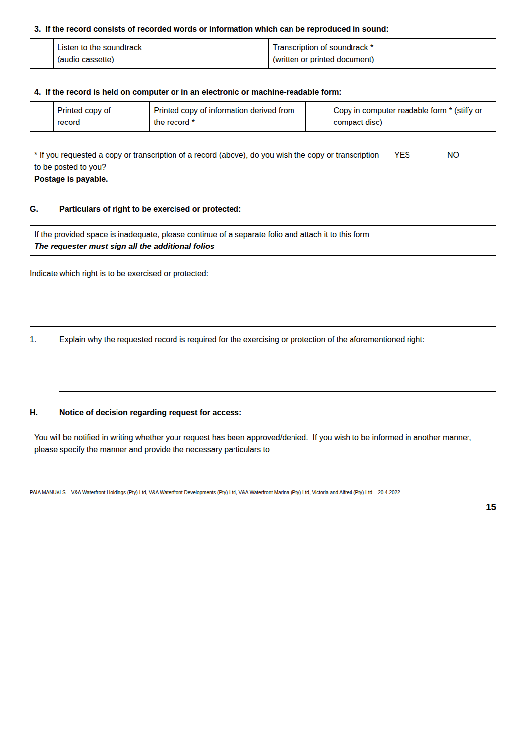| 3. If the record consists of recorded words or information which can be reproduced in sound: |
| | Listen to the soundtrack (audio cassette) | | Transcription of soundtrack * (written or printed document) |
| 4. If the record is held on computer or in an electronic or machine-readable form: |
| | Printed copy of record | | Printed copy of information derived from the record * | | Copy in computer readable form * (stiffy or compact disc) |
| * If you requested a copy or transcription of a record (above), do you wish the copy or transcription to be posted to you? Postage is payable. | YES | NO |
G. Particulars of right to be exercised or protected:
If the provided space is inadequate, please continue of a separate folio and attach it to this form
The requester must sign all the additional folios
Indicate which right is to be exercised or protected:
1. Explain why the requested record is required for the exercising or protection of the aforementioned right:
H. Notice of decision regarding request for access:
You will be notified in writing whether your request has been approved/denied. If you wish to be informed in another manner, please specify the manner and provide the necessary particulars to
PAIA MANUALS – V&A Waterfront Holdings (Pty) Ltd, V&A Waterfront Developments (Pty) Ltd, V&A Waterfront Marina (Pty) Ltd, Victoria and Alfred (Pty) Ltd – 20.4.2022
15